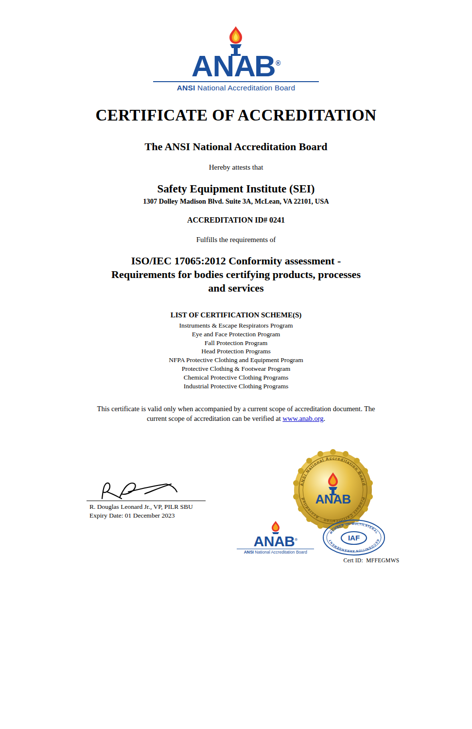ANAB®
ANSI National Accreditation Board
CERTIFICATE OF ACCREDITATION
The ANSI National Accreditation Board
Hereby attests that
Safety Equipment Institute (SEI)
1307 Dolley Madison Blvd. Suite 3A, McLean, VA 22101, USA
ACCREDITATION ID# 0241
Fulfills the requirements of
ISO/IEC 17065:2012 Conformity assessment -
Requirements for bodies certifying products, processes
and services
LIST OF CERTIFICATION SCHEME(S)
Instruments & Escape Respirators Program
Eye and Face Protection Program
Fall Protection Program
Head Protection Programs
NFPA Protective Clothing and Equipment Program
Protective Clothing & Footwear Program
Chemical Protective Clothing Programs
Industrial Protective Clothing Programs
This certificate is valid only when accompanied by a current scope of accreditation document. The current scope of accreditation can be verified at www.anab.org.
R. Douglas Leonard Jr., VP, PILR SBU
Expiry Date: 01 December 2023
ANSI National Accreditation Board Product Certification · Accredited ANAB
ANAB®
ANSI National Accreditation Board
MEMBER OF MULTILATERAL RECOGNITION ARRANGEMENT IAF
Cert ID: MFFEGMWS